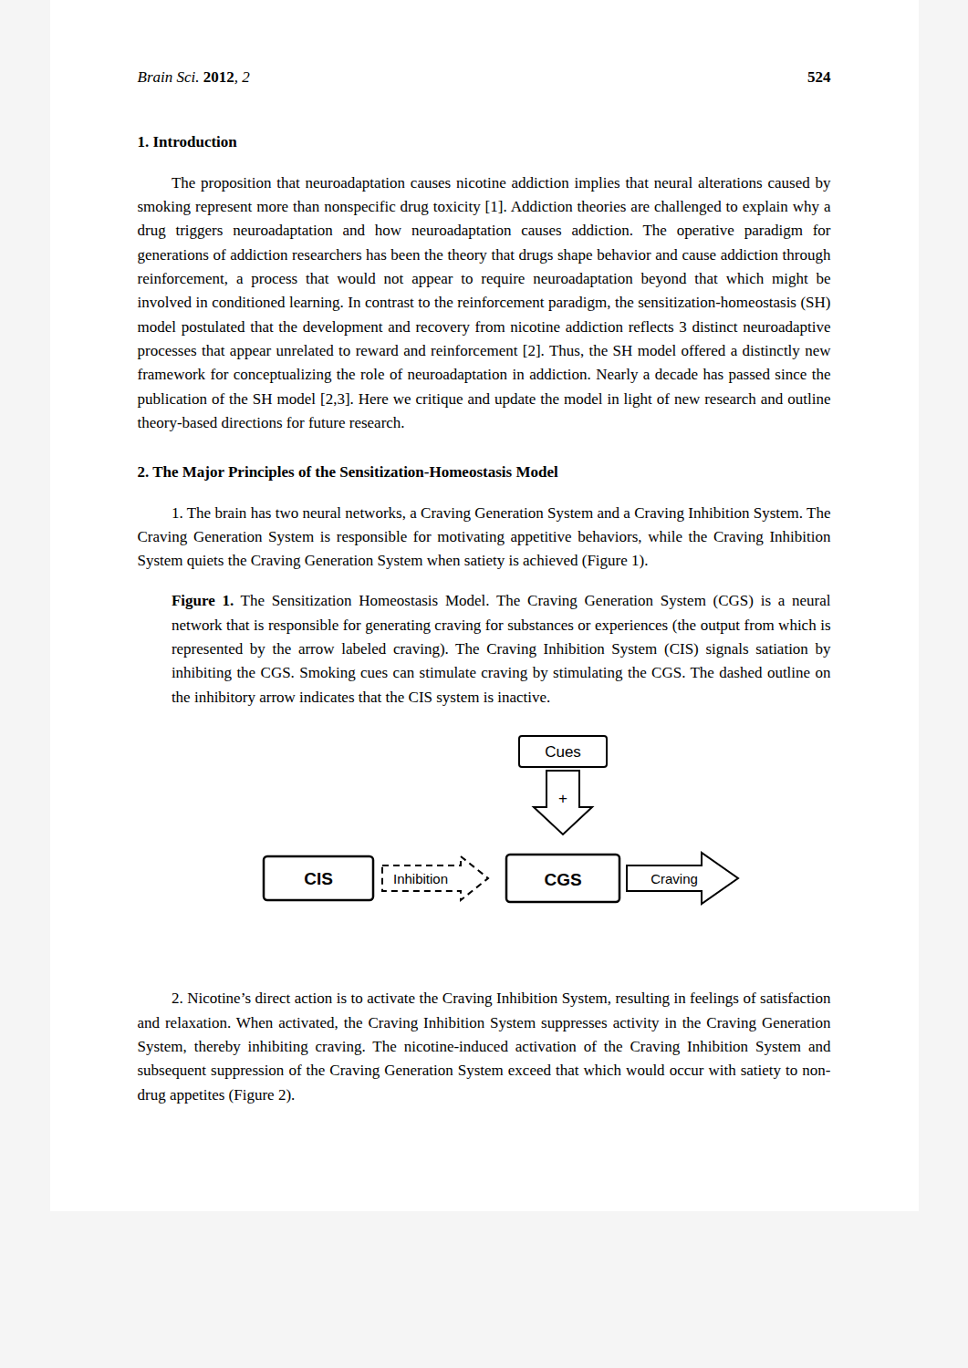Brain Sci. 2012, 2
524
1. Introduction
The proposition that neuroadaptation causes nicotine addiction implies that neural alterations caused by smoking represent more than nonspecific drug toxicity [1]. Addiction theories are challenged to explain why a drug triggers neuroadaptation and how neuroadaptation causes addiction. The operative paradigm for generations of addiction researchers has been the theory that drugs shape behavior and cause addiction through reinforcement, a process that would not appear to require neuroadaptation beyond that which might be involved in conditioned learning. In contrast to the reinforcement paradigm, the sensitization-homeostasis (SH) model postulated that the development and recovery from nicotine addiction reflects 3 distinct neuroadaptive processes that appear unrelated to reward and reinforcement [2]. Thus, the SH model offered a distinctly new framework for conceptualizing the role of neuroadaptation in addiction. Nearly a decade has passed since the publication of the SH model [2,3]. Here we critique and update the model in light of new research and outline theory-based directions for future research.
2. The Major Principles of the Sensitization-Homeostasis Model
1. The brain has two neural networks, a Craving Generation System and a Craving Inhibition System. The Craving Generation System is responsible for motivating appetitive behaviors, while the Craving Inhibition System quiets the Craving Generation System when satiety is achieved (Figure 1).
Figure 1. The Sensitization Homeostasis Model. The Craving Generation System (CGS) is a neural network that is responsible for generating craving for substances or experiences (the output from which is represented by the arrow labeled craving). The Craving Inhibition System (CIS) signals satiation by inhibiting the CGS. Smoking cues can stimulate craving by stimulating the CGS. The dashed outline on the inhibitory arrow indicates that the CIS system is inactive.
Cues + CIS Inhibition CGS Craving
2. Nicotine’s direct action is to activate the Craving Inhibition System, resulting in feelings of satisfaction and relaxation. When activated, the Craving Inhibition System suppresses activity in the Craving Generation System, thereby inhibiting craving. The nicotine-induced activation of the Craving Inhibition System and subsequent suppression of the Craving Generation System exceed that which would occur with satiety to non-drug appetites (Figure 2).